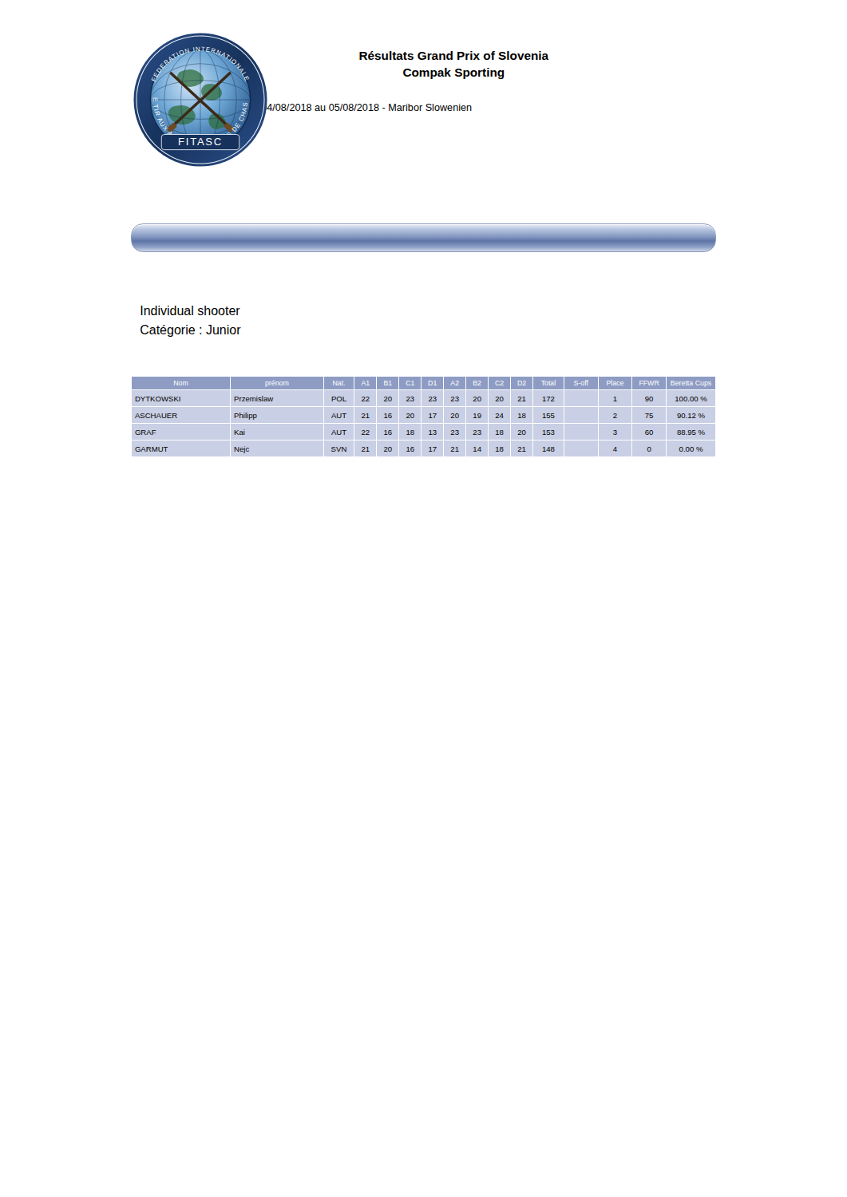FEDERATION INTERNATIONALE DE TIR AUX ARMES SPORTIVES DE CHASSE FITASC
Résultats Grand Prix of Slovenia
Compak Sporting
Du 04/08/2018 au 05/08/2018 - Maribor Slowenien
Individual shooter
Catégorie : Junior
| Nom | prénom | Nat. | A1 | B1 | C1 | D1 | A2 | B2 | C2 | D2 | Total | S-off | Place | FFWR | Beretta Cups |
| --- | --- | --- | --- | --- | --- | --- | --- | --- | --- | --- | --- | --- | --- | --- | --- |
| DYTKOWSKI | Przemislaw | POL | 22 | 20 | 23 | 23 | 23 | 20 | 20 | 21 | 172 | | 1 | 90 | 100.00 % |
| ASCHAUER | Philipp | AUT | 21 | 16 | 20 | 17 | 20 | 19 | 24 | 18 | 155 | | 2 | 75 | 90.12 % |
| GRAF | Kai | AUT | 22 | 16 | 18 | 13 | 23 | 23 | 18 | 20 | 153 | | 3 | 60 | 88.95 % |
| GARMUT | Nejc | SVN | 21 | 20 | 16 | 17 | 21 | 14 | 18 | 21 | 148 | | 4 | 0 | 0.00 % |